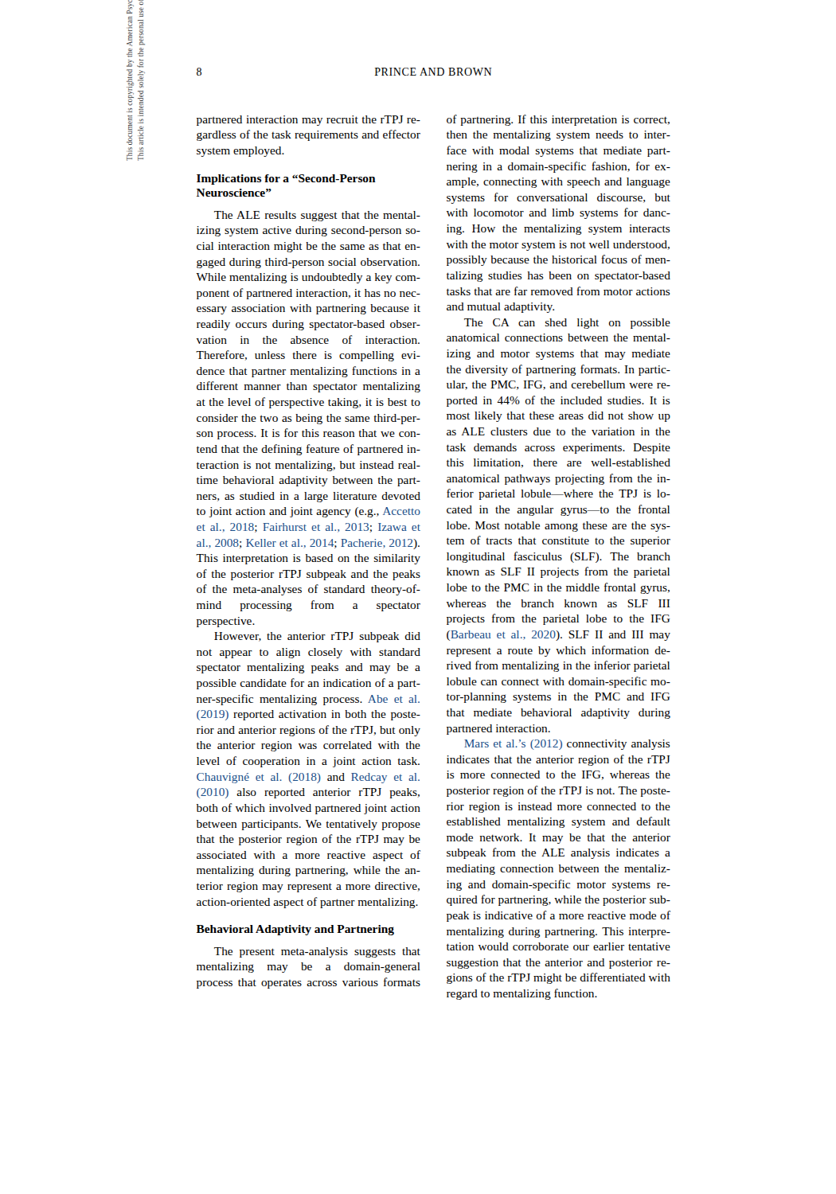This document is copyrighted by the American Psychological Association or one of its allied publishers.
This article is intended solely for the personal use of the individual user and is not to be disseminated broadly.
8 PRINCE AND BROWN
partnered interaction may recruit the rTPJ regardless of the task requirements and effector system employed.
Implications for a “Second-Person Neuroscience”
The ALE results suggest that the mentalizing system active during second-person social interaction might be the same as that engaged during third-person social observation. While mentalizing is undoubtedly a key component of partnered interaction, it has no necessary association with partnering because it readily occurs during spectator-based observation in the absence of interaction. Therefore, unless there is compelling evidence that partner mentalizing functions in a different manner than spectator mentalizing at the level of perspective taking, it is best to consider the two as being the same third-person process. It is for this reason that we contend that the defining feature of partnered interaction is not mentalizing, but instead real-time behavioral adaptivity between the partners, as studied in a large literature devoted to joint action and joint agency (e.g., Accetto et al., 2018; Fairhurst et al., 2013; Izawa et al., 2008; Keller et al., 2014; Pacherie, 2012). This interpretation is based on the similarity of the posterior rTPJ subpeak and the peaks of the meta-analyses of standard theory-of-mind processing from a spectator perspective.
However, the anterior rTPJ subpeak did not appear to align closely with standard spectator mentalizing peaks and may be a possible candidate for an indication of a partner-specific mentalizing process. Abe et al. (2019) reported activation in both the posterior and anterior regions of the rTPJ, but only the anterior region was correlated with the level of cooperation in a joint action task. Chauvigné et al. (2018) and Redcay et al. (2010) also reported anterior rTPJ peaks, both of which involved partnered joint action between participants. We tentatively propose that the posterior region of the rTPJ may be associated with a more reactive aspect of mentalizing during partnering, while the anterior region may represent a more directive, action-oriented aspect of partner mentalizing.
Behavioral Adaptivity and Partnering
The present meta-analysis suggests that mentalizing may be a domain-general process that operates across various formats of partnering. If this interpretation is correct, then the mentalizing system needs to interface with modal systems that mediate partnering in a domain-specific fashion, for example, connecting with speech and language systems for conversational discourse, but with locomotor and limb systems for dancing. How the mentalizing system interacts with the motor system is not well understood, possibly because the historical focus of mentalizing studies has been on spectator-based tasks that are far removed from motor actions and mutual adaptivity.
The CA can shed light on possible anatomical connections between the mentalizing and motor systems that may mediate the diversity of partnering formats. In particular, the PMC, IFG, and cerebellum were reported in 44% of the included studies. It is most likely that these areas did not show up as ALE clusters due to the variation in the task demands across experiments. Despite this limitation, there are well-established anatomical pathways projecting from the inferior parietal lobule—where the TPJ is located in the angular gyrus—to the frontal lobe. Most notable among these are the system of tracts that constitute to the superior longitudinal fasciculus (SLF). The branch known as SLF II projects from the parietal lobe to the PMC in the middle frontal gyrus, whereas the branch known as SLF III projects from the parietal lobe to the IFG (Barbeau et al., 2020). SLF II and III may represent a route by which information derived from mentalizing in the inferior parietal lobule can connect with domain-specific motor-planning systems in the PMC and IFG that mediate behavioral adaptivity during partnered interaction.
Mars et al.’s (2012) connectivity analysis indicates that the anterior region of the rTPJ is more connected to the IFG, whereas the posterior region of the rTPJ is not. The posterior region is instead more connected to the established mentalizing system and default mode network. It may be that the anterior subpeak from the ALE analysis indicates a mediating connection between the mentalizing and domain-specific motor systems required for partnering, while the posterior subpeak is indicative of a more reactive mode of mentalizing during partnering. This interpretation would corroborate our earlier tentative suggestion that the anterior and posterior regions of the rTPJ might be differentiated with regard to mentalizing function.